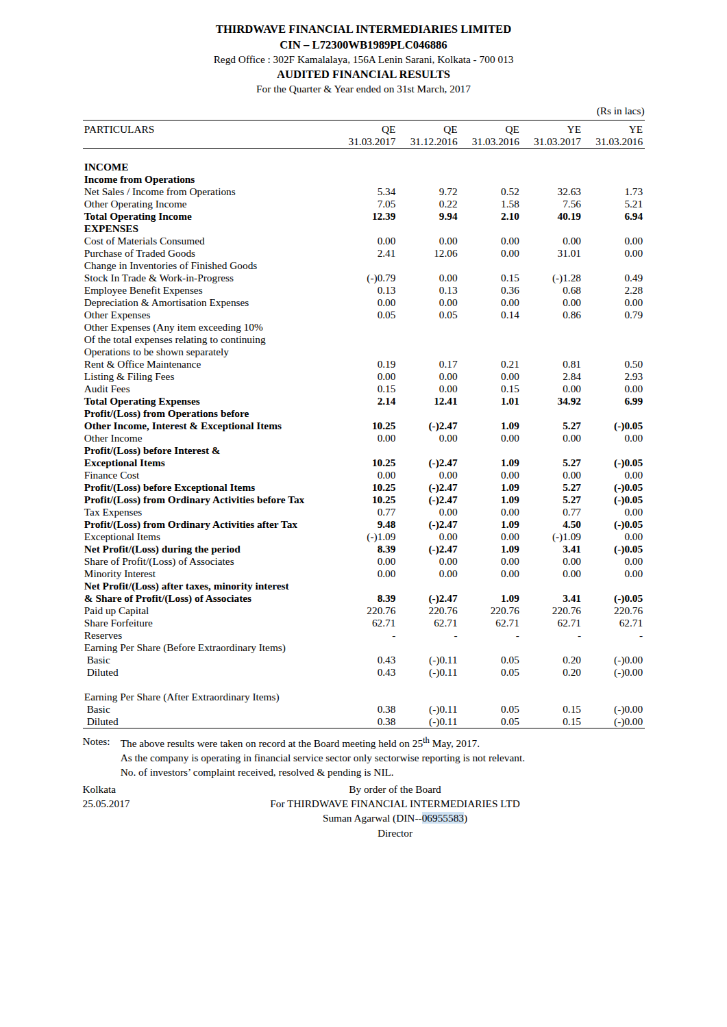THIRDWAVE FINANCIAL INTERMEDIARIES LIMITED
CIN – L72300WB1989PLC046886
Regd Office : 302F Kamalalaya, 156A Lenin Sarani, Kolkata - 700 013
AUDITED FINANCIAL RESULTS
For the Quarter & Year ended on 31st March, 2017
(Rs in lacs)
| PARTICULARS | QE | QE | QE | YE | YE |
| --- | --- | --- | --- | --- | --- |
| | 31.03.2017 | 31.12.2016 | 31.03.2016 | 31.03.2017 | 31.03.2016 |
| INCOME | | | | | |
| Income from Operations | | | | | |
| Net Sales / Income from Operations | 5.34 | 9.72 | 0.52 | 32.63 | 1.73 |
| Other Operating Income | 7.05 | 0.22 | 1.58 | 7.56 | 5.21 |
| Total Operating Income | 12.39 | 9.94 | 2.10 | 40.19 | 6.94 |
| EXPENSES | | | | | |
| Cost of Materials Consumed | 0.00 | 0.00 | 0.00 | 0.00 | 0.00 |
| Purchase of Traded Goods | 2.41 | 12.06 | 0.00 | 31.01 | 0.00 |
| Change in Inventories of Finished Goods | | | | | |
| Stock In Trade & Work-in-Progress | (-)0.79 | 0.00 | 0.15 | (-)1.28 | 0.49 |
| Employee Benefit Expenses | 0.13 | 0.13 | 0.36 | 0.68 | 2.28 |
| Depreciation & Amortisation Expenses | 0.00 | 0.00 | 0.00 | 0.00 | 0.00 |
| Other Expenses | 0.05 | 0.05 | 0.14 | 0.86 | 0.79 |
| Other Expenses (Any item exceeding 10% | | | | | |
| Of the total expenses relating to continuing | | | | | |
| Operations to be shown separately | | | | | |
| Rent & Office Maintenance | 0.19 | 0.17 | 0.21 | 0.81 | 0.50 |
| Listing & Filing Fees | 0.00 | 0.00 | 0.00 | 2.84 | 2.93 |
| Audit Fees | 0.15 | 0.00 | 0.15 | 0.00 | 0.00 |
| Total Operating Expenses | 2.14 | 12.41 | 1.01 | 34.92 | 6.99 |
| Profit/(Loss) from Operations before | | | | | |
| Other Income, Interest & Exceptional Items | 10.25 | (-)2.47 | 1.09 | 5.27 | (-)0.05 |
| Other Income | 0.00 | 0.00 | 0.00 | 0.00 | 0.00 |
| Profit/(Loss) before Interest & | | | | | |
| Exceptional Items | 10.25 | (-)2.47 | 1.09 | 5.27 | (-)0.05 |
| Finance Cost | 0.00 | 0.00 | 0.00 | 0.00 | 0.00 |
| Profit/(Loss) before Exceptional Items | 10.25 | (-)2.47 | 1.09 | 5.27 | (-)0.05 |
| Profit/(Loss) from Ordinary Activities before Tax | 10.25 | (-)2.47 | 1.09 | 5.27 | (-)0.05 |
| Tax Expenses | 0.77 | 0.00 | 0.00 | 0.77 | 0.00 |
| Profit/(Loss) from Ordinary Activities after Tax | 9.48 | (-)2.47 | 1.09 | 4.50 | (-)0.05 |
| Exceptional Items | (-)1.09 | 0.00 | 0.00 | (-)1.09 | 0.00 |
| Net Profit/(Loss) during the period | 8.39 | (-)2.47 | 1.09 | 3.41 | (-)0.05 |
| Share of Profit/(Loss) of Associates | 0.00 | 0.00 | 0.00 | 0.00 | 0.00 |
| Minority Interest | 0.00 | 0.00 | 0.00 | 0.00 | 0.00 |
| Net Profit/(Loss) after taxes, minority interest | | | | | |
| & Share of Profit/(Loss) of Associates | 8.39 | (-)2.47 | 1.09 | 3.41 | (-)0.05 |
| Paid up Capital | 220.76 | 220.76 | 220.76 | 220.76 | 220.76 |
| Share Forfeiture | 62.71 | 62.71 | 62.71 | 62.71 | 62.71 |
| Reserves | - | - | - | - | - |
| Earning Per Share (Before Extraordinary Items) | | | | | |
| Basic | 0.43 | (-)0.11 | 0.05 | 0.20 | (-)0.00 |
| Diluted | 0.43 | (-)0.11 | 0.05 | 0.20 | (-)0.00 |
| Earning Per Share (After Extraordinary Items) | | | | | |
| Basic | 0.38 | (-)0.11 | 0.05 | 0.15 | (-)0.00 |
| Diluted | 0.38 | (-)0.11 | 0.05 | 0.15 | (-)0.00 |
Notes: The above results were taken on record at the Board meeting held on 25th May, 2017.
As the company is operating in financial service sector only sectorwise reporting is not relevant.
No. of investors’ complaint received, resolved & pending is NIL.
Kolkata
25.05.2017
By order of the Board
For THIRDWAVE FINANCIAL INTERMEDIARIES LTD
Suman Agarwal (DIN--06955583)
Director